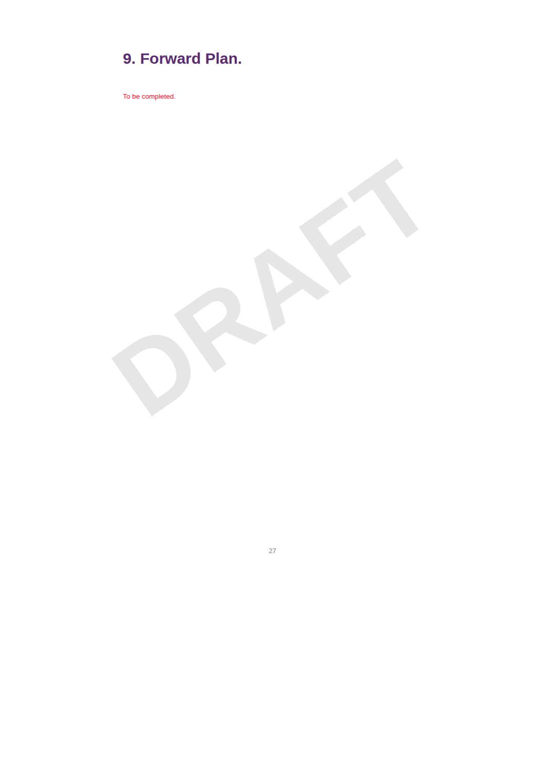DRAFT
9. Forward Plan.
To be completed.
27